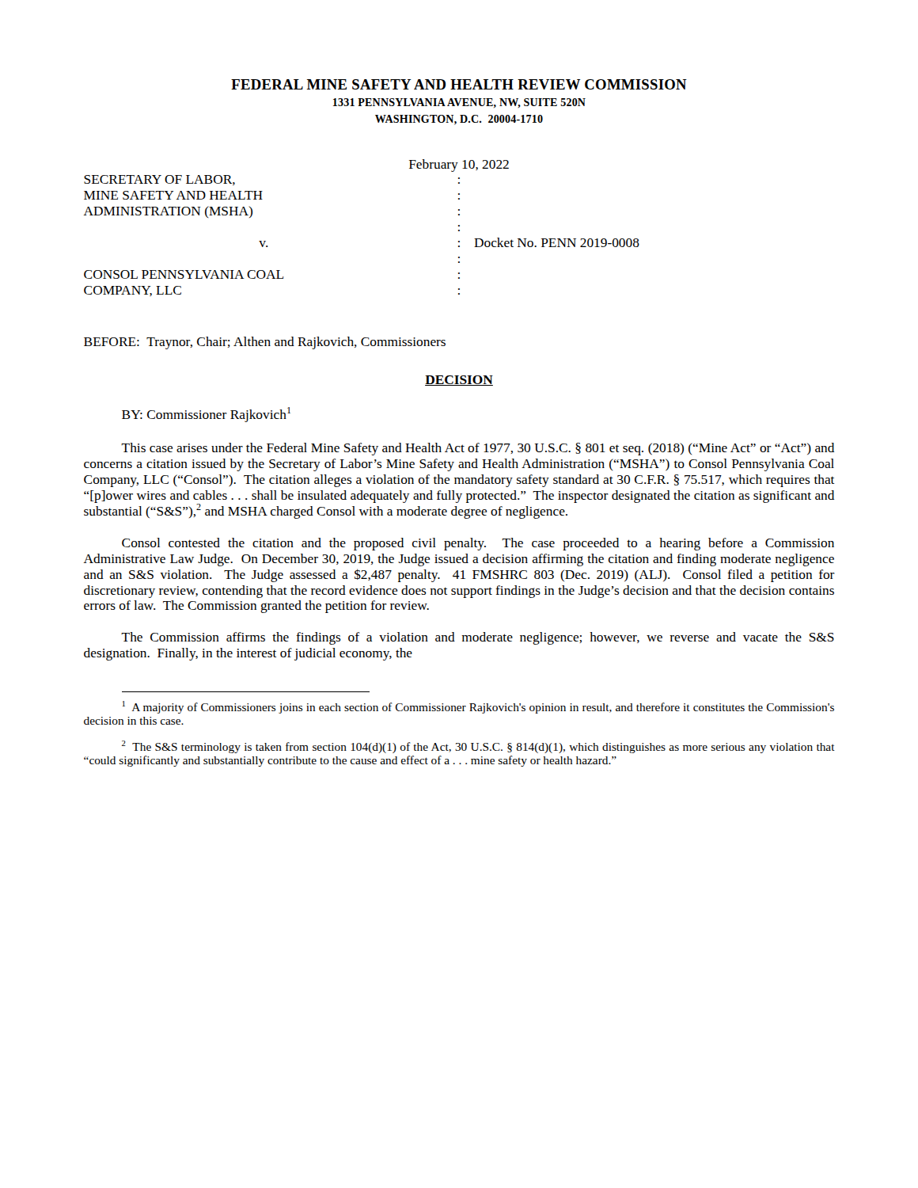FEDERAL MINE SAFETY AND HEALTH REVIEW COMMISSION
1331 PENNSYLVANIA AVENUE, NW, SUITE 520N
WASHINGTON, D.C. 20004-1710
February 10, 2022
| Secretary of Labor, | : | |
| Mine Safety and Health | : | |
| Administration (MSHA) | : | |
| | : | |
| v. | : | Docket No. PENN 2019-0008 |
| | : | |
| Consol Pennsylvania Coal | : | |
| Company, LLC | : | |
BEFORE: Traynor, Chair; Althen and Rajkovich, Commissioners
DECISION
BY: Commissioner Rajkovich1
This case arises under the Federal Mine Safety and Health Act of 1977, 30 U.S.C. § 801 et seq. (2018) (“Mine Act” or “Act”) and concerns a citation issued by the Secretary of Labor’s Mine Safety and Health Administration (“MSHA”) to Consol Pennsylvania Coal Company, LLC (“Consol”). The citation alleges a violation of the mandatory safety standard at 30 C.F.R. § 75.517, which requires that “[p]ower wires and cables . . . shall be insulated adequately and fully protected.” The inspector designated the citation as significant and substantial (“S&S”),2 and MSHA charged Consol with a moderate degree of negligence.
Consol contested the citation and the proposed civil penalty. The case proceeded to a hearing before a Commission Administrative Law Judge. On December 30, 2019, the Judge issued a decision affirming the citation and finding moderate negligence and an S&S violation. The Judge assessed a $2,487 penalty. 41 FMSHRC 803 (Dec. 2019) (ALJ). Consol filed a petition for discretionary review, contending that the record evidence does not support findings in the Judge’s decision and that the decision contains errors of law. The Commission granted the petition for review.
The Commission affirms the findings of a violation and moderate negligence; however, we reverse and vacate the S&S designation. Finally, in the interest of judicial economy, the
1 A majority of Commissioners joins in each section of Commissioner Rajkovich's opinion in result, and therefore it constitutes the Commission's decision in this case.
2 The S&S terminology is taken from section 104(d)(1) of the Act, 30 U.S.C. § 814(d)(1), which distinguishes as more serious any violation that “could significantly and substantially contribute to the cause and effect of a . . . mine safety or health hazard.”